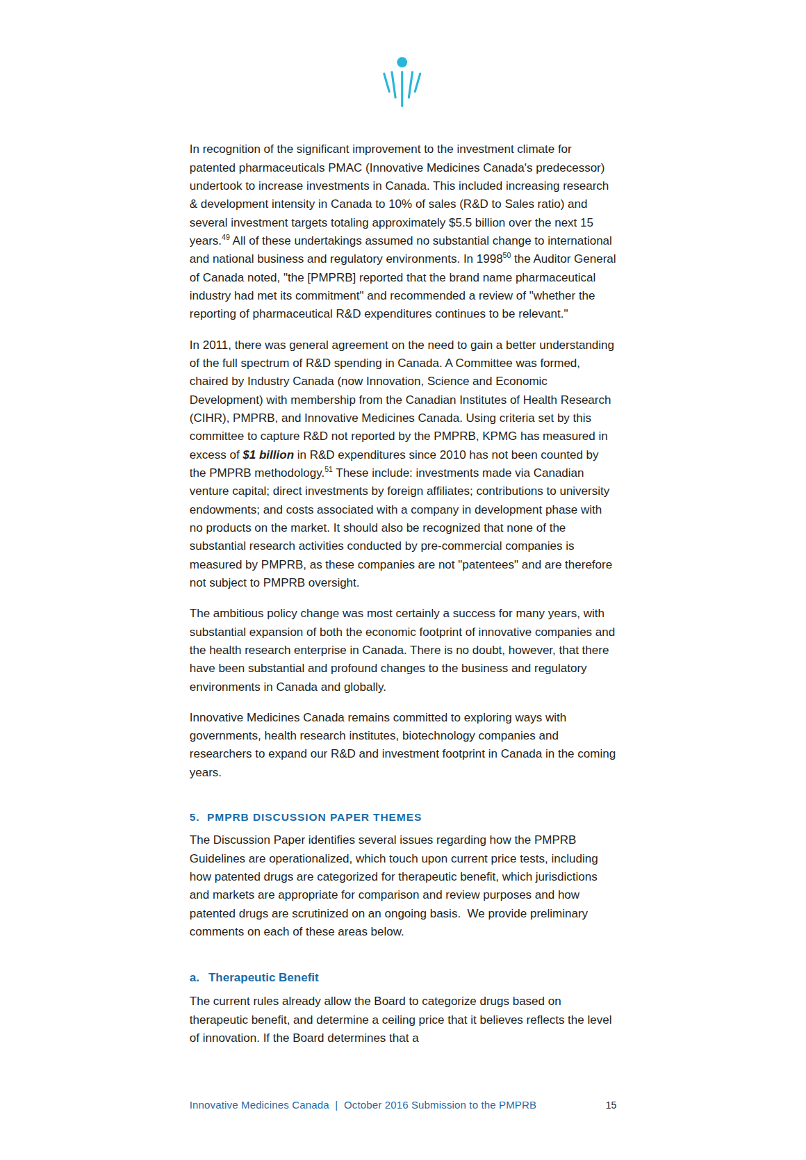In recognition of the significant improvement to the investment climate for patented pharmaceuticals PMAC (Innovative Medicines Canada's predecessor) undertook to increase investments in Canada. This included increasing research & development intensity in Canada to 10% of sales (R&D to Sales ratio) and several investment targets totaling approximately $5.5 billion over the next 15 years.49 All of these undertakings assumed no substantial change to international and national business and regulatory environments. In 199850 the Auditor General of Canada noted, "the [PMPRB] reported that the brand name pharmaceutical industry had met its commitment" and recommended a review of "whether the reporting of pharmaceutical R&D expenditures continues to be relevant."
In 2011, there was general agreement on the need to gain a better understanding of the full spectrum of R&D spending in Canada. A Committee was formed, chaired by Industry Canada (now Innovation, Science and Economic Development) with membership from the Canadian Institutes of Health Research (CIHR), PMPRB, and Innovative Medicines Canada. Using criteria set by this committee to capture R&D not reported by the PMPRB, KPMG has measured in excess of $1 billion in R&D expenditures since 2010 has not been counted by the PMPRB methodology.51 These include: investments made via Canadian venture capital; direct investments by foreign affiliates; contributions to university endowments; and costs associated with a company in development phase with no products on the market. It should also be recognized that none of the substantial research activities conducted by pre-commercial companies is measured by PMPRB, as these companies are not "patentees" and are therefore not subject to PMPRB oversight.
The ambitious policy change was most certainly a success for many years, with substantial expansion of both the economic footprint of innovative companies and the health research enterprise in Canada. There is no doubt, however, that there have been substantial and profound changes to the business and regulatory environments in Canada and globally.
Innovative Medicines Canada remains committed to exploring ways with governments, health research institutes, biotechnology companies and researchers to expand our R&D and investment footprint in Canada in the coming years.
5. PMPRB Discussion Paper Themes
The Discussion Paper identifies several issues regarding how the PMPRB Guidelines are operationalized, which touch upon current price tests, including how patented drugs are categorized for therapeutic benefit, which jurisdictions and markets are appropriate for comparison and review purposes and how patented drugs are scrutinized on an ongoing basis. We provide preliminary comments on each of these areas below.
a. Therapeutic Benefit
The current rules already allow the Board to categorize drugs based on therapeutic benefit, and determine a ceiling price that it believes reflects the level of innovation. If the Board determines that a
Innovative Medicines Canada | October 2016 Submission to the PMPRB
15